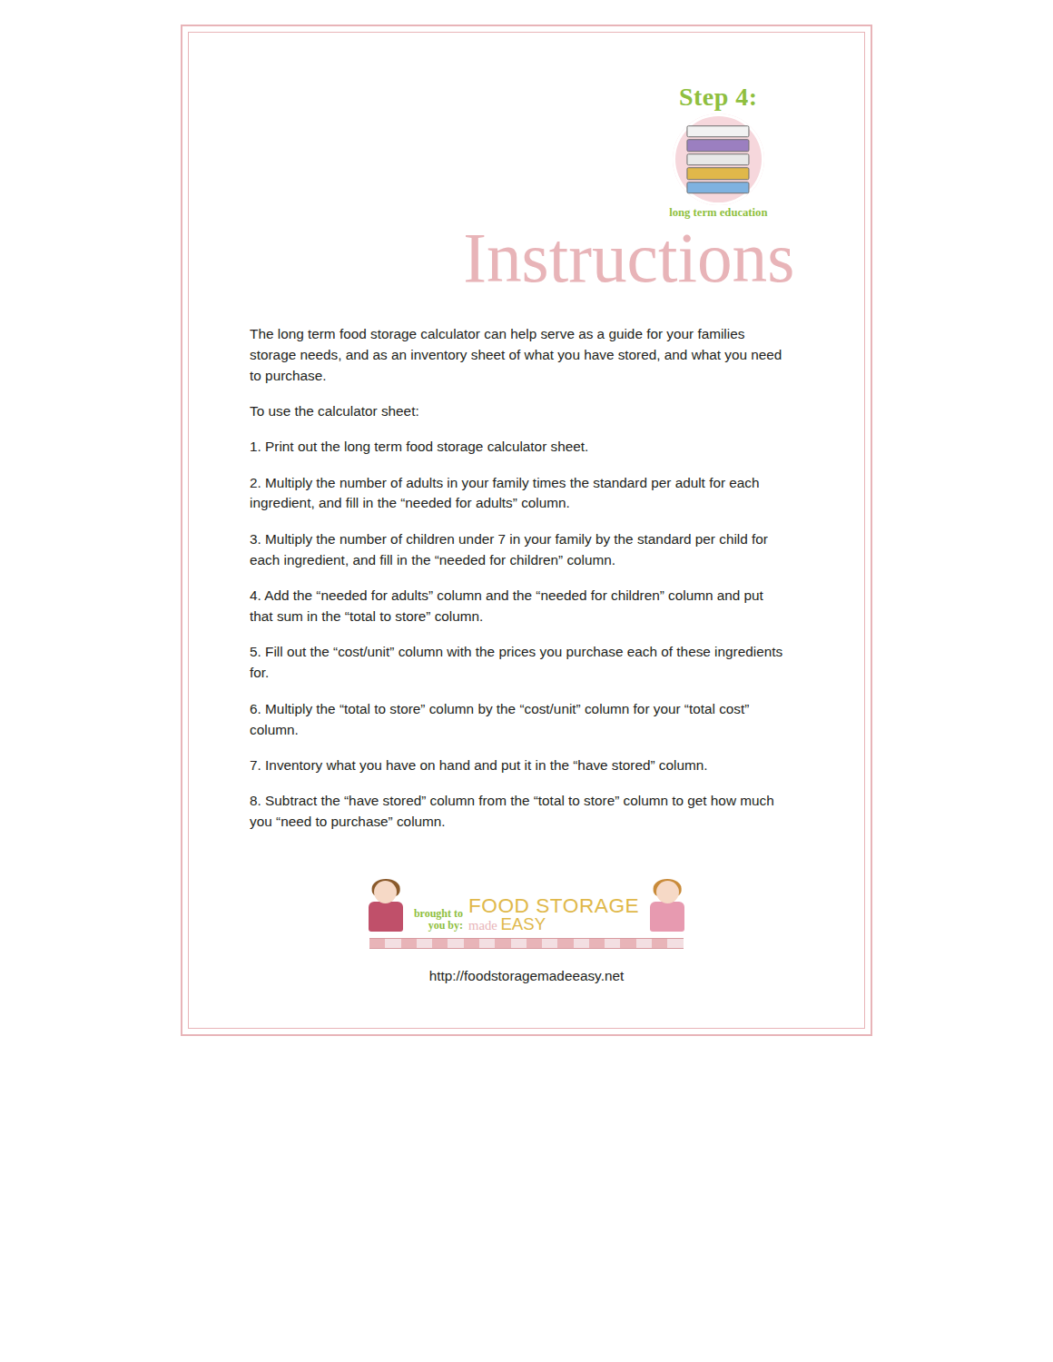Step 4:
long term education
Instructions
The long term food storage calculator can help serve as a guide for your families storage needs, and as an inventory sheet of what you have stored, and what you need to purchase.
To use the calculator sheet:
1. Print out the long term food storage calculator sheet.
2. Multiply the number of adults in your family times the standard per adult for each ingredient, and fill in the “needed for adults” column.
3. Multiply the number of children under 7 in your family by the standard per child for each ingredient, and fill in the “needed for children” column.
4. Add the “needed for adults” column and the “needed for children” column and put that sum in the “total to store” column.
5. Fill out the “cost/unit” column with the prices you purchase each of these ingredients for.
6. Multiply the “total to store” column by the “cost/unit” column for your “total cost” column.
7. Inventory what you have on hand and put it in the “have stored” column.
8. Subtract the “have stored” column from the “total to store” column to get how much you “need to purchase” column.
brought to
you by:
FOOD STORAGE
made EASY
http://foodstoragemadeeasy.net